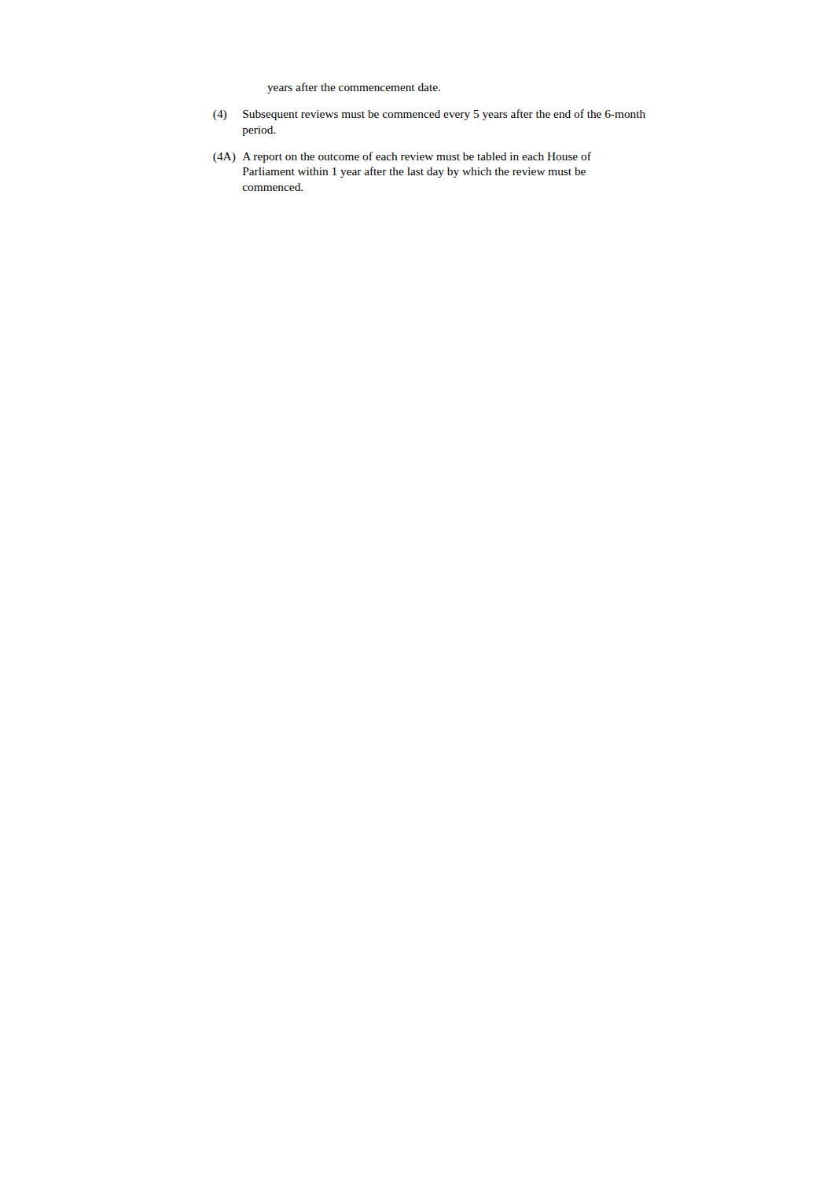years after the commencement date.
(4)
Subsequent reviews must be commenced every 5 years after the end of the 6-month period.
(4A)
A report on the outcome of each review must be tabled in each House of Parliament within 1 year after the last day by which the review must be commenced.